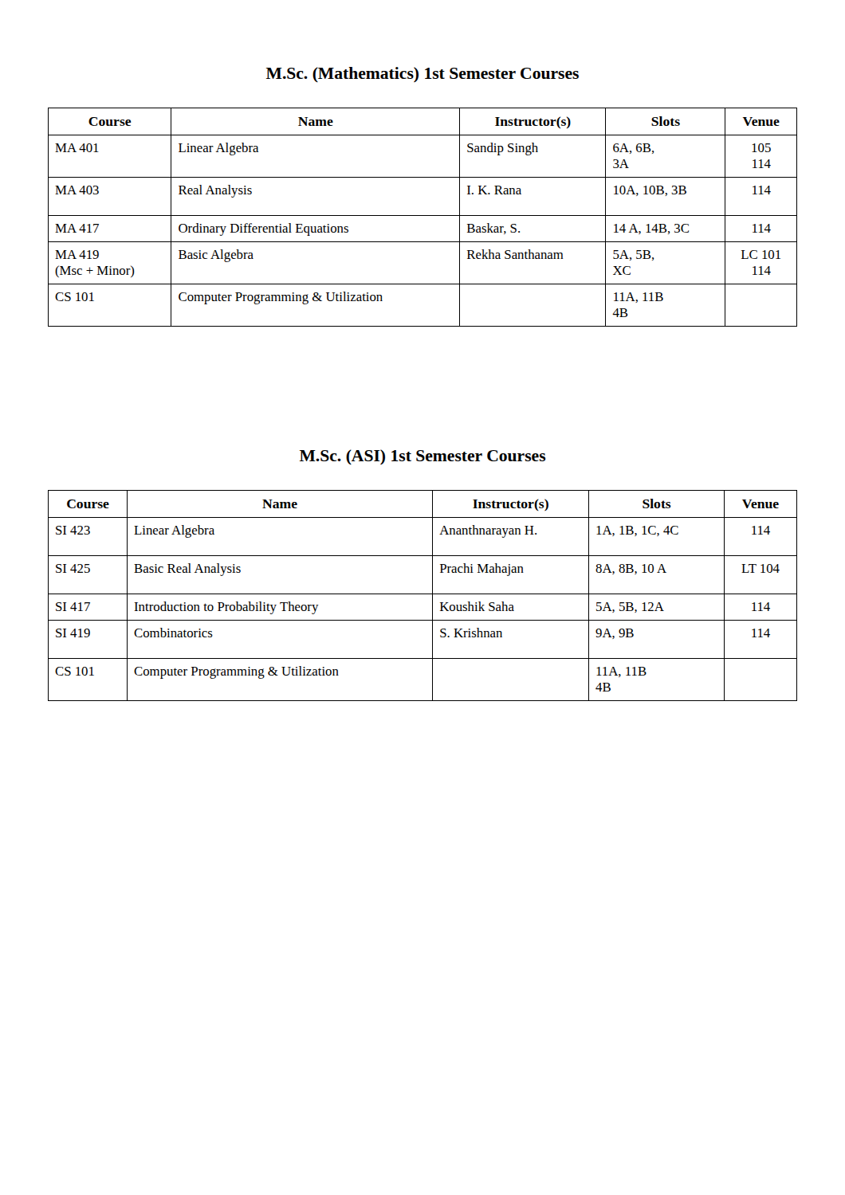M.Sc. (Mathematics) 1st Semester Courses
| Course | Name | Instructor(s) | Slots | Venue |
| --- | --- | --- | --- | --- |
| MA 401 | Linear Algebra | Sandip Singh | 6A, 6B, 3A | 105 114 |
| MA 403 | Real Analysis | I. K. Rana | 10A, 10B, 3B | 114 |
| MA 417 | Ordinary Differential Equations | Baskar, S. | 14 A, 14B, 3C | 114 |
| MA 419 (Msc + Minor) | Basic Algebra | Rekha Santhanam | 5A, 5B, XC | LC 101 114 |
| CS 101 | Computer Programming & Utilization | | 11A, 11B 4B | |
M.Sc. (ASI) 1st Semester Courses
| Course | Name | Instructor(s) | Slots | Venue |
| --- | --- | --- | --- | --- |
| SI 423 | Linear Algebra | Ananthnarayan H. | 1A, 1B, 1C, 4C | 114 |
| SI 425 | Basic Real Analysis | Prachi Mahajan | 8A, 8B, 10 A | LT 104 |
| SI 417 | Introduction to Probability Theory | Koushik Saha | 5A, 5B, 12A | 114 |
| SI 419 | Combinatorics | S. Krishnan | 9A, 9B | 114 |
| CS 101 | Computer Programming & Utilization | | 11A, 11B 4B | |